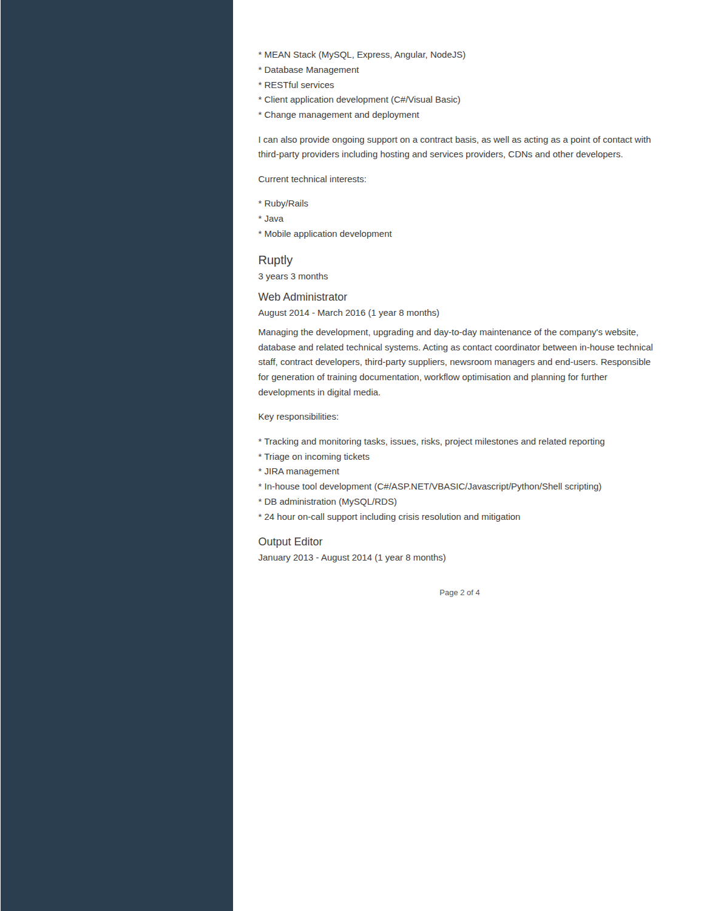* MEAN Stack (MySQL, Express, Angular, NodeJS)
* Database Management
* RESTful services
* Client application development (C#/Visual Basic)
* Change management and deployment
I can also provide ongoing support on a contract basis, as well as acting as a point of contact with third-party providers including hosting and services providers, CDNs and other developers.
Current technical interests:
* Ruby/Rails
* Java
* Mobile application development
Ruptly
3 years 3 months
Web Administrator
August 2014 - March 2016 (1 year 8 months)
Managing the development, upgrading and day-to-day maintenance of the company's website, database and related technical systems. Acting as contact coordinator between in-house technical staff, contract developers, third-party suppliers, newsroom managers and end-users. Responsible for generation of training documentation, workflow optimisation and planning for further developments in digital media.
Key responsibilities:
* Tracking and monitoring tasks, issues, risks, project milestones and related reporting
* Triage on incoming tickets
* JIRA management
* In-house tool development (C#/ASP.NET/VBASIC/Javascript/Python/Shell scripting)
* DB administration (MySQL/RDS)
* 24 hour on-call support including crisis resolution and mitigation
Output Editor
January 2013 - August 2014 (1 year 8 months)
Page 2 of 4